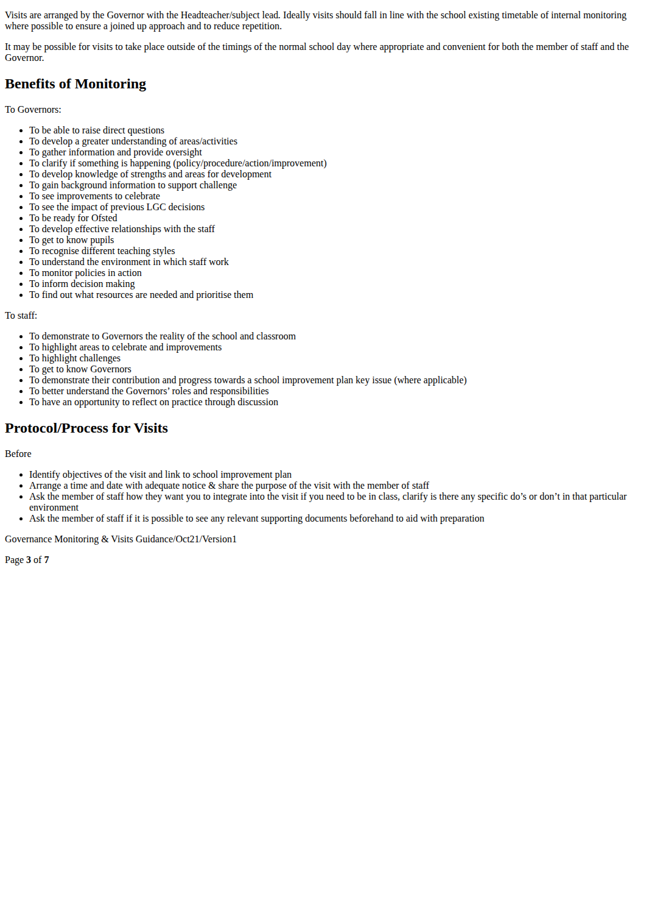Visits are arranged by the Governor with the Headteacher/subject lead. Ideally visits should fall in line with the school existing timetable of internal monitoring where possible to ensure a joined up approach and to reduce repetition.
It may be possible for visits to take place outside of the timings of the normal school day where appropriate and convenient for both the member of staff and the Governor.
Benefits of Monitoring
To Governors:
To be able to raise direct questions
To develop a greater understanding of areas/activities
To gather information and provide oversight
To clarify if something is happening (policy/procedure/action/improvement)
To develop knowledge of strengths and areas for development
To gain background information to support challenge
To see improvements to celebrate
To see the impact of previous LGC decisions
To be ready for Ofsted
To develop effective relationships with the staff
To get to know pupils
To recognise different teaching styles
To understand the environment in which staff work
To monitor policies in action
To inform decision making
To find out what resources are needed and prioritise them
To staff:
To demonstrate to Governors the reality of the school and classroom
To highlight areas to celebrate and improvements
To highlight challenges
To get to know Governors
To demonstrate their contribution and progress towards a school improvement plan key issue (where applicable)
To better understand the Governors’ roles and responsibilities
To have an opportunity to reflect on practice through discussion
Protocol/Process for Visits
Before
Identify objectives of the visit and link to school improvement plan
Arrange a time and date with adequate notice & share the purpose of the visit with the member of staff
Ask the member of staff how they want you to integrate into the visit if you need to be in class, clarify is there any specific do’s or don’t in that particular environment
Ask the member of staff if it is possible to see any relevant supporting documents beforehand to aid with preparation
Governance Monitoring & Visits Guidance/Oct21/Version1
Page 3 of 7